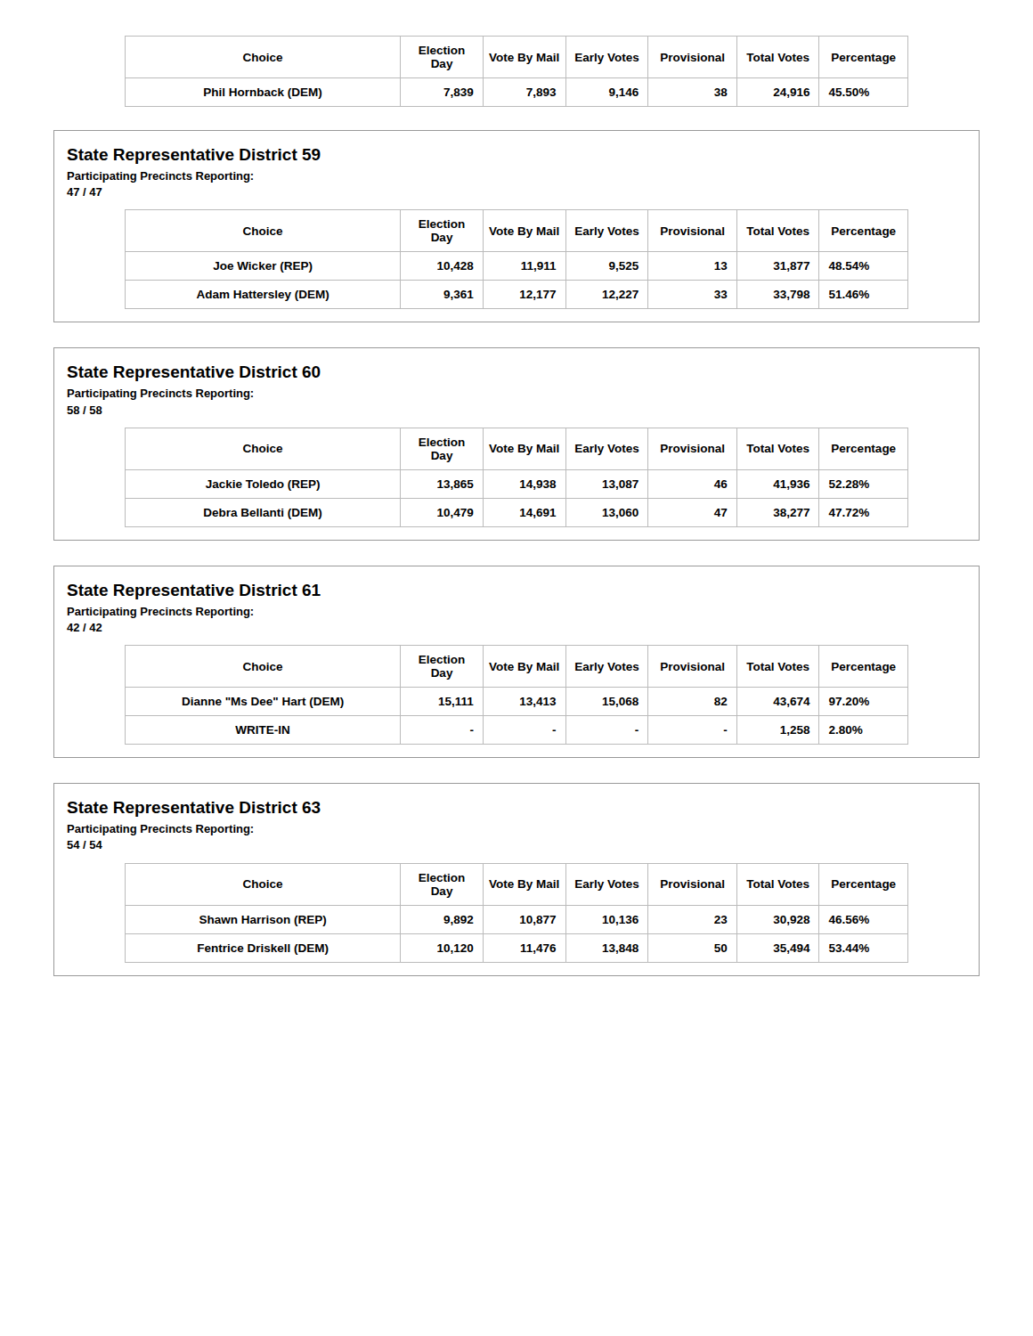| Choice | Election Day | Vote By Mail | Early Votes | Provisional | Total Votes | Percentage |
| --- | --- | --- | --- | --- | --- | --- |
| Phil Hornback (DEM) | 7,839 | 7,893 | 9,146 | 38 | 24,916 | 45.50% |
State Representative District 59
Participating Precincts Reporting:
47 / 47
| Choice | Election Day | Vote By Mail | Early Votes | Provisional | Total Votes | Percentage |
| --- | --- | --- | --- | --- | --- | --- |
| Joe Wicker (REP) | 10,428 | 11,911 | 9,525 | 13 | 31,877 | 48.54% |
| Adam Hattersley (DEM) | 9,361 | 12,177 | 12,227 | 33 | 33,798 | 51.46% |
State Representative District 60
Participating Precincts Reporting:
58 / 58
| Choice | Election Day | Vote By Mail | Early Votes | Provisional | Total Votes | Percentage |
| --- | --- | --- | --- | --- | --- | --- |
| Jackie Toledo (REP) | 13,865 | 14,938 | 13,087 | 46 | 41,936 | 52.28% |
| Debra Bellanti (DEM) | 10,479 | 14,691 | 13,060 | 47 | 38,277 | 47.72% |
State Representative District 61
Participating Precincts Reporting:
42 / 42
| Choice | Election Day | Vote By Mail | Early Votes | Provisional | Total Votes | Percentage |
| --- | --- | --- | --- | --- | --- | --- |
| Dianne "Ms Dee" Hart (DEM) | 15,111 | 13,413 | 15,068 | 82 | 43,674 | 97.20% |
| WRITE-IN | - | - | - | - | 1,258 | 2.80% |
State Representative District 63
Participating Precincts Reporting:
54 / 54
| Choice | Election Day | Vote By Mail | Early Votes | Provisional | Total Votes | Percentage |
| --- | --- | --- | --- | --- | --- | --- |
| Shawn Harrison (REP) | 9,892 | 10,877 | 10,136 | 23 | 30,928 | 46.56% |
| Fentrice Driskell (DEM) | 10,120 | 11,476 | 13,848 | 50 | 35,494 | 53.44% |